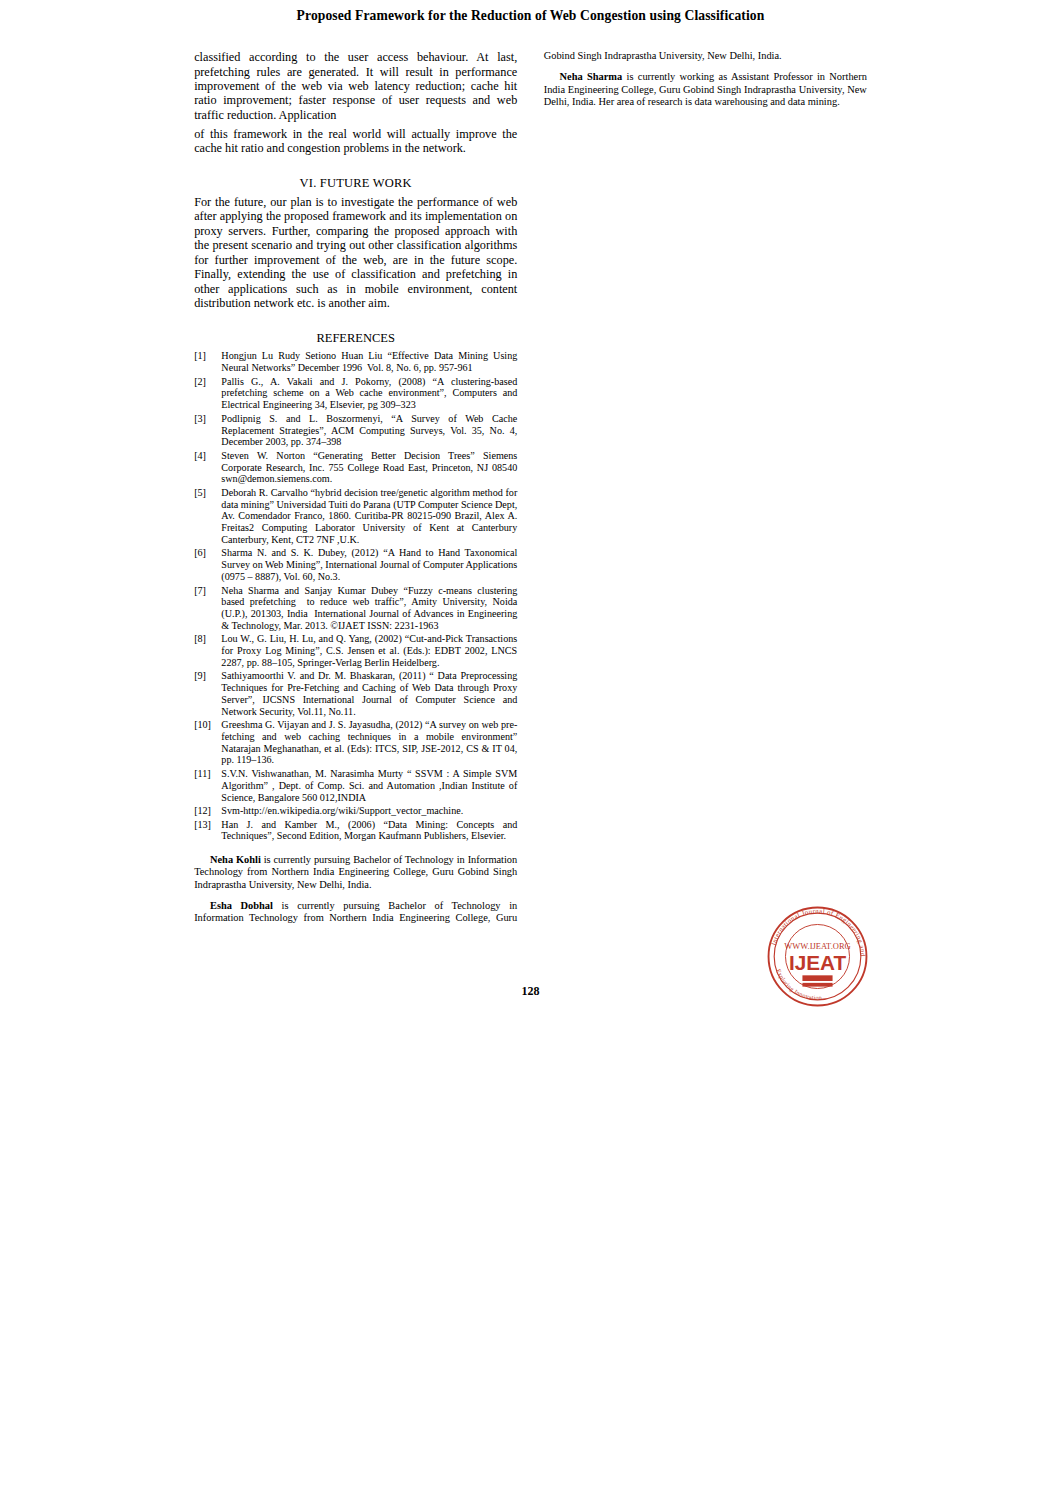Proposed Framework for the Reduction of Web Congestion using Classification
classified according to the user access behaviour. At last, prefetching rules are generated. It will result in performance improvement of the web via web latency reduction; cache hit ratio improvement; faster response of user requests and web traffic reduction. Application
of this framework in the real world will actually improve the cache hit ratio and congestion problems in the network.
VI. FUTURE WORK
For the future, our plan is to investigate the performance of web after applying the proposed framework and its implementation on proxy servers. Further, comparing the proposed approach with the present scenario and trying out other classification algorithms for further improvement of the web, are in the future scope. Finally, extending the use of classification and prefetching in other applications such as in mobile environment, content distribution network etc. is another aim.
REFERENCES
[1] Hongjun Lu Rudy Setiono Huan Liu “Effective Data Mining Using Neural Networks” December 1996 Vol. 8, No. 6, pp. 957-961
[2] Pallis G., A. Vakali and J. Pokorny, (2008) “A clustering-based prefetching scheme on a Web cache environment”, Computers and Electrical Engineering 34, Elsevier, pg 309–323
[3] Podlipnig S. and L. Boszormenyi, “A Survey of Web Cache Replacement Strategies”, ACM Computing Surveys, Vol. 35, No. 4, December 2003, pp. 374–398
[4] Steven W. Norton “Generating Better Decision Trees” Siemens Corporate Research, Inc. 755 College Road East, Princeton, NJ 08540 swn@demon.siemens.com.
[5] Deborah R. Carvalho “hybrid decision tree/genetic algorithm method for data mining” Universidad Tuiti do Parana (UTP Computer Science Dept, Av. Comendador Franco, 1860. Curitiba-PR 80215-090 Brazil, Alex A. Freitas2 Computing Laborator University of Kent at Canterbury Canterbury, Kent, CT2 7NF ,U.K.
[6] Sharma N. and S. K. Dubey, (2012) “A Hand to Hand Taxonomical Survey on Web Mining”, International Journal of Computer Applications (0975 – 8887), Vol. 60, No.3.
[7] Neha Sharma and Sanjay Kumar Dubey “Fuzzy c-means clustering based prefetching to reduce web traffic”, Amity University, Noida (U.P.), 201303, India International Journal of Advances in Engineering & Technology, Mar. 2013. ©IJAET ISSN: 2231-1963
[8] Lou W., G. Liu, H. Lu, and Q. Yang, (2002) “Cut-and-Pick Transactions for Proxy Log Mining”, C.S. Jensen et al. (Eds.): EDBT 2002, LNCS 2287, pp. 88–105, Springer-Verlag Berlin Heidelberg.
[9] Sathiyamoorthi V. and Dr. M. Bhaskaran, (2011) “ Data Preprocessing Techniques for Pre-Fetching and Caching of Web Data through Proxy Server”, IJCSNS International Journal of Computer Science and Network Security, Vol.11, No.11.
[10] Greeshma G. Vijayan and J. S. Jayasudha, (2012) “A survey on web pre-fetching and web caching techniques in a mobile environment” Natarajan Meghanathan, et al. (Eds): ITCS, SIP, JSE-2012, CS & IT 04, pp. 119–136.
[11] S.V.N. Vishwanathan, M. Narasimha Murty “ SSVM : A Simple SVM Algorithm” , Dept. of Comp. Sci. and Automation ,Indian Institute of Science, Bangalore 560 012,INDIA
[12] Svm-http://en.wikipedia.org/wiki/Support_vector_machine.
[13] Han J. and Kamber M., (2006) “Data Mining: Concepts and Techniques”, Second Edition, Morgan Kaufmann Publishers, Elsevier.
Neha Kohli is currently pursuing Bachelor of Technology in Information Technology from Northern India Engineering College, Guru Gobind Singh Indraprastha University, New Delhi, India.
Esha Dobhal is currently pursuing Bachelor of Technology in Information Technology from Northern India Engineering College, Guru Gobind Singh Indraprastha University, New Delhi, India.
Neha Sharma is currently working as Assistant Professor in Northern India Engineering College, Guru Gobind Singh Indraprastha University, New Delhi, India. Her area of research is data warehousing and data mining.
128
International Journal of Engineering and Advanced Technology Exploring Innovation WWW.IJEAT.ORG IJEAT